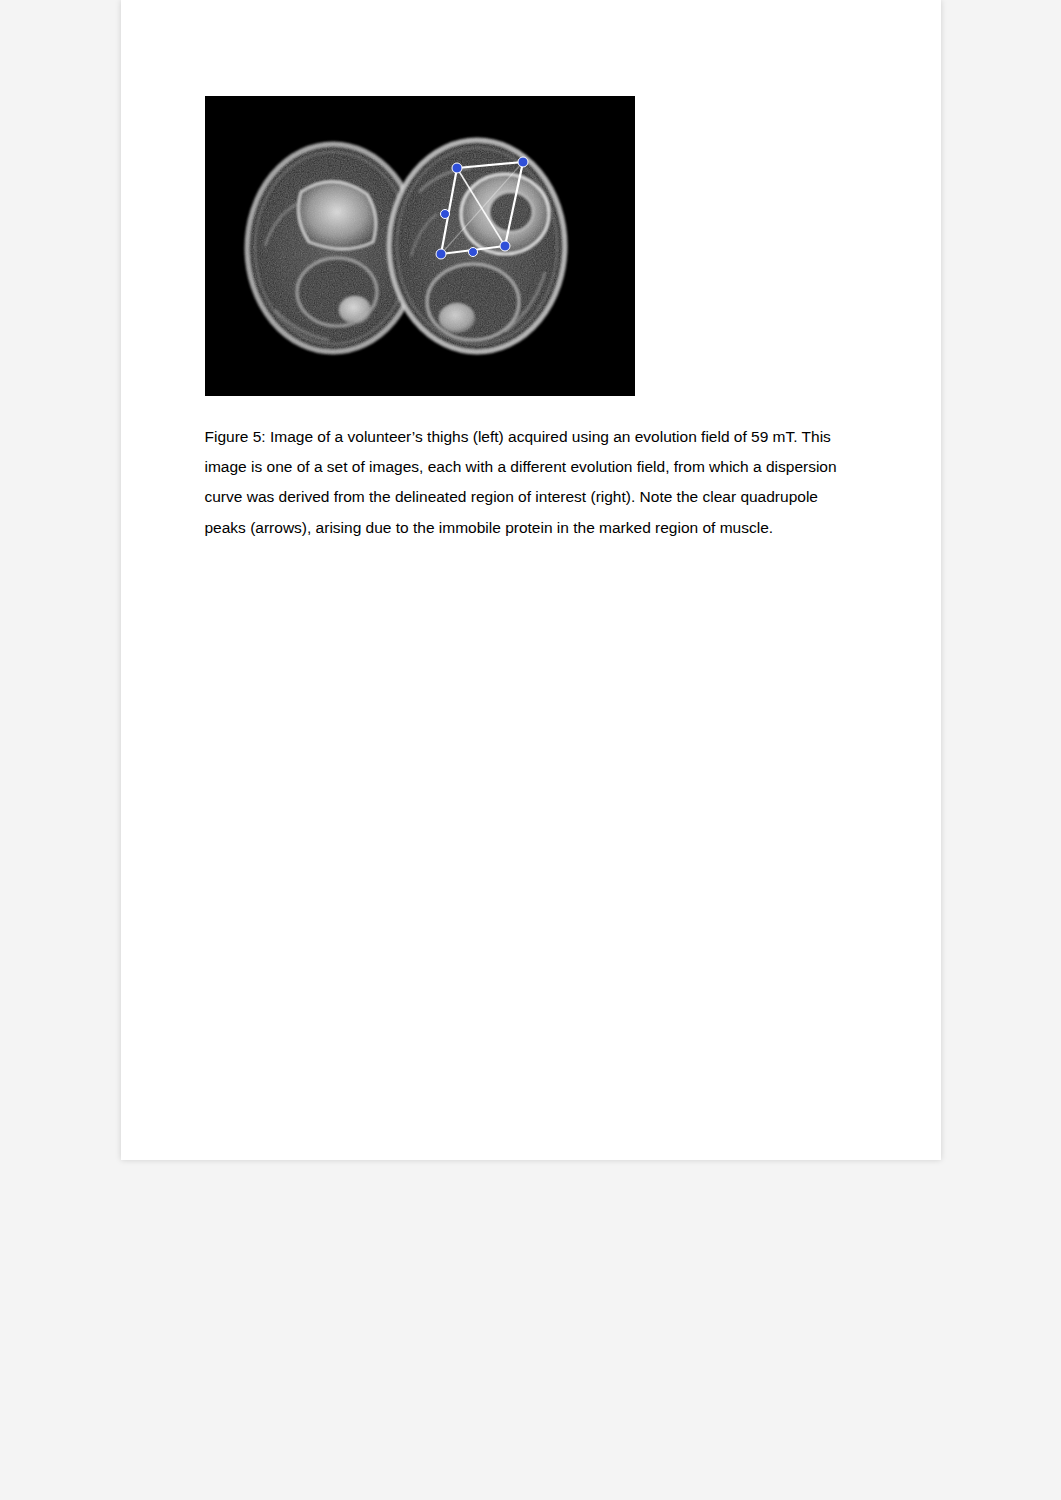Figure 5: Image of a volunteer’s thighs (left) acquired using an evolution field of 59 mT. This image is one of a set of images, each with a different evolution field, from which a dispersion curve was derived from the delineated region of interest (right). Note the clear quadrupole peaks (arrows), arising due to the immobile protein in the marked region of muscle.